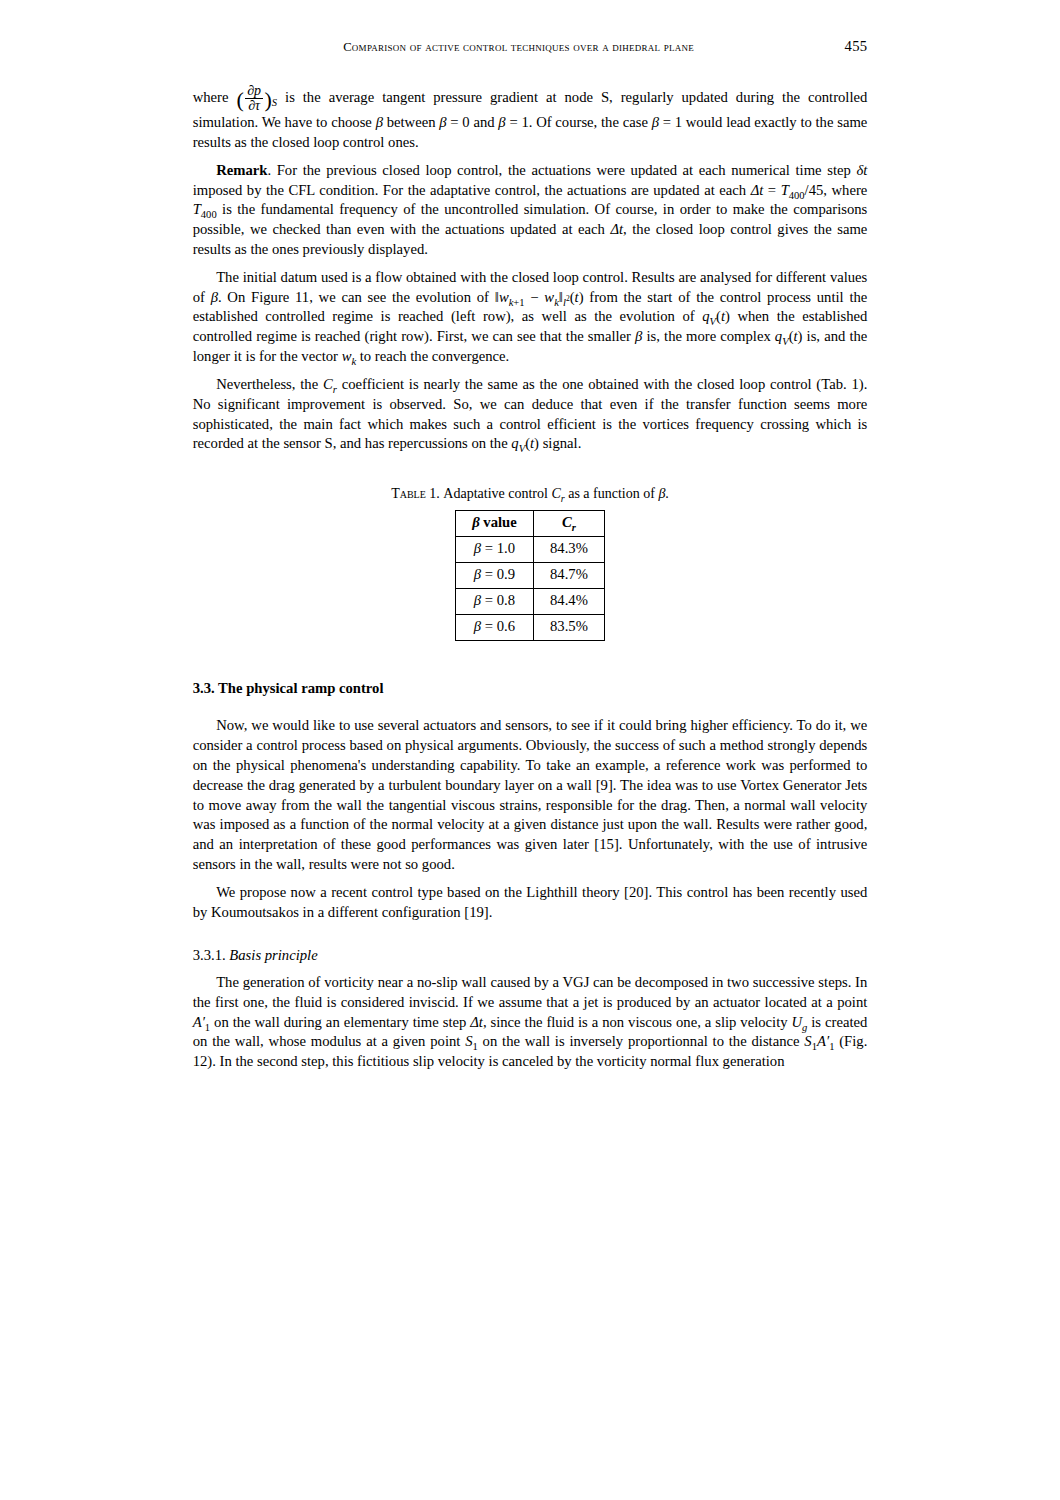Comparison of active control techniques over a dihedral plane 455
where (∂p∂τ)S is the average tangent pressure gradient at node S, regularly updated during the controlled simulation. We have to choose β between β = 0 and β = 1. Of course, the case β = 1 would lead exactly to the same results as the closed loop control ones.
Remark. For the previous closed loop control, the actuations were updated at each numerical time step δt imposed by the CFL condition. For the adaptative control, the actuations are updated at each Δt = T400/45, where T400 is the fundamental frequency of the uncontrolled simulation. Of course, in order to make the comparisons possible, we checked than even with the actuations updated at each Δt, the closed loop control gives the same results as the ones previously displayed.
The initial datum used is a flow obtained with the closed loop control. Results are analysed for different values of β. On Figure 11, we can see the evolution of ‖wk+1 − wk‖l2(t) from the start of the control process until the established controlled regime is reached (left row), as well as the evolution of qV(t) when the established controlled regime is reached (right row). First, we can see that the smaller β is, the more complex qV(t) is, and the longer it is for the vector wk to reach the convergence.
Nevertheless, the Cr coefficient is nearly the same as the one obtained with the closed loop control (Tab. 1). No significant improvement is observed. So, we can deduce that even if the transfer function seems more sophisticated, the main fact which makes such a control efficient is the vortices frequency crossing which is recorded at the sensor S, and has repercussions on the qV(t) signal.
Table 1. Adaptative control Cr as a function of β.
| β value | C r |
| --- | --- |
| β = 1.0 | 84.3% |
| β = 0.9 | 84.7% |
| β = 0.8 | 84.4% |
| β = 0.6 | 83.5% |
3.3. The physical ramp control
Now, we would like to use several actuators and sensors, to see if it could bring higher efficiency. To do it, we consider a control process based on physical arguments. Obviously, the success of such a method strongly depends on the physical phenomena's understanding capability. To take an example, a reference work was performed to decrease the drag generated by a turbulent boundary layer on a wall [9]. The idea was to use Vortex Generator Jets to move away from the wall the tangential viscous strains, responsible for the drag. Then, a normal wall velocity was imposed as a function of the normal velocity at a given distance just upon the wall. Results were rather good, and an interpretation of these good performances was given later [15]. Unfortunately, with the use of intrusive sensors in the wall, results were not so good.
We propose now a recent control type based on the Lighthill theory [20]. This control has been recently used by Koumoutsakos in a different configuration [19].
3.3.1. Basis principle
The generation of vorticity near a no-slip wall caused by a VGJ can be decomposed in two successive steps. In the first one, the fluid is considered inviscid. If we assume that a jet is produced by an actuator located at a point A′1 on the wall during an elementary time step Δt, since the fluid is a non viscous one, a slip velocity Ug is created on the wall, whose modulus at a given point S1 on the wall is inversely proportionnal to the distance S1A′1 (Fig. 12). In the second step, this fictitious slip velocity is canceled by the vorticity normal flux generation